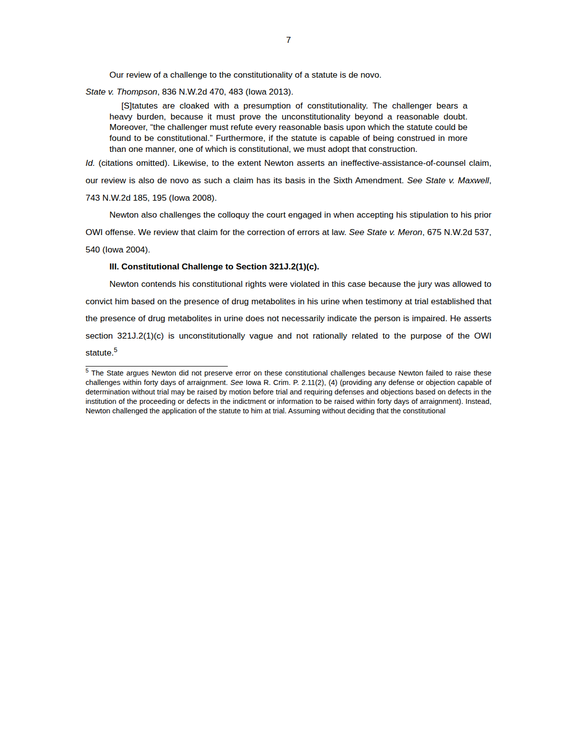7
Our review of a challenge to the constitutionality of a statute is de novo.
State v. Thompson, 836 N.W.2d 470, 483 (Iowa 2013).
[S]tatutes are cloaked with a presumption of constitutionality. The challenger bears a heavy burden, because it must prove the unconstitutionality beyond a reasonable doubt. Moreover, “the challenger must refute every reasonable basis upon which the statute could be found to be constitutional.” Furthermore, if the statute is capable of being construed in more than one manner, one of which is constitutional, we must adopt that construction.
Id. (citations omitted). Likewise, to the extent Newton asserts an ineffective-assistance-of-counsel claim, our review is also de novo as such a claim has its basis in the Sixth Amendment. See State v. Maxwell, 743 N.W.2d 185, 195 (Iowa 2008).
Newton also challenges the colloquy the court engaged in when accepting his stipulation to his prior OWI offense. We review that claim for the correction of errors at law. See State v. Meron, 675 N.W.2d 537, 540 (Iowa 2004).
III. Constitutional Challenge to Section 321J.2(1)(c).
Newton contends his constitutional rights were violated in this case because the jury was allowed to convict him based on the presence of drug metabolites in his urine when testimony at trial established that the presence of drug metabolites in urine does not necessarily indicate the person is impaired. He asserts section 321J.2(1)(c) is unconstitutionally vague and not rationally related to the purpose of the OWI statute.5
5 The State argues Newton did not preserve error on these constitutional challenges because Newton failed to raise these challenges within forty days of arraignment. See Iowa R. Crim. P. 2.11(2), (4) (providing any defense or objection capable of determination without trial may be raised by motion before trial and requiring defenses and objections based on defects in the institution of the proceeding or defects in the indictment or information to be raised within forty days of arraignment). Instead, Newton challenged the application of the statute to him at trial. Assuming without deciding that the constitutional